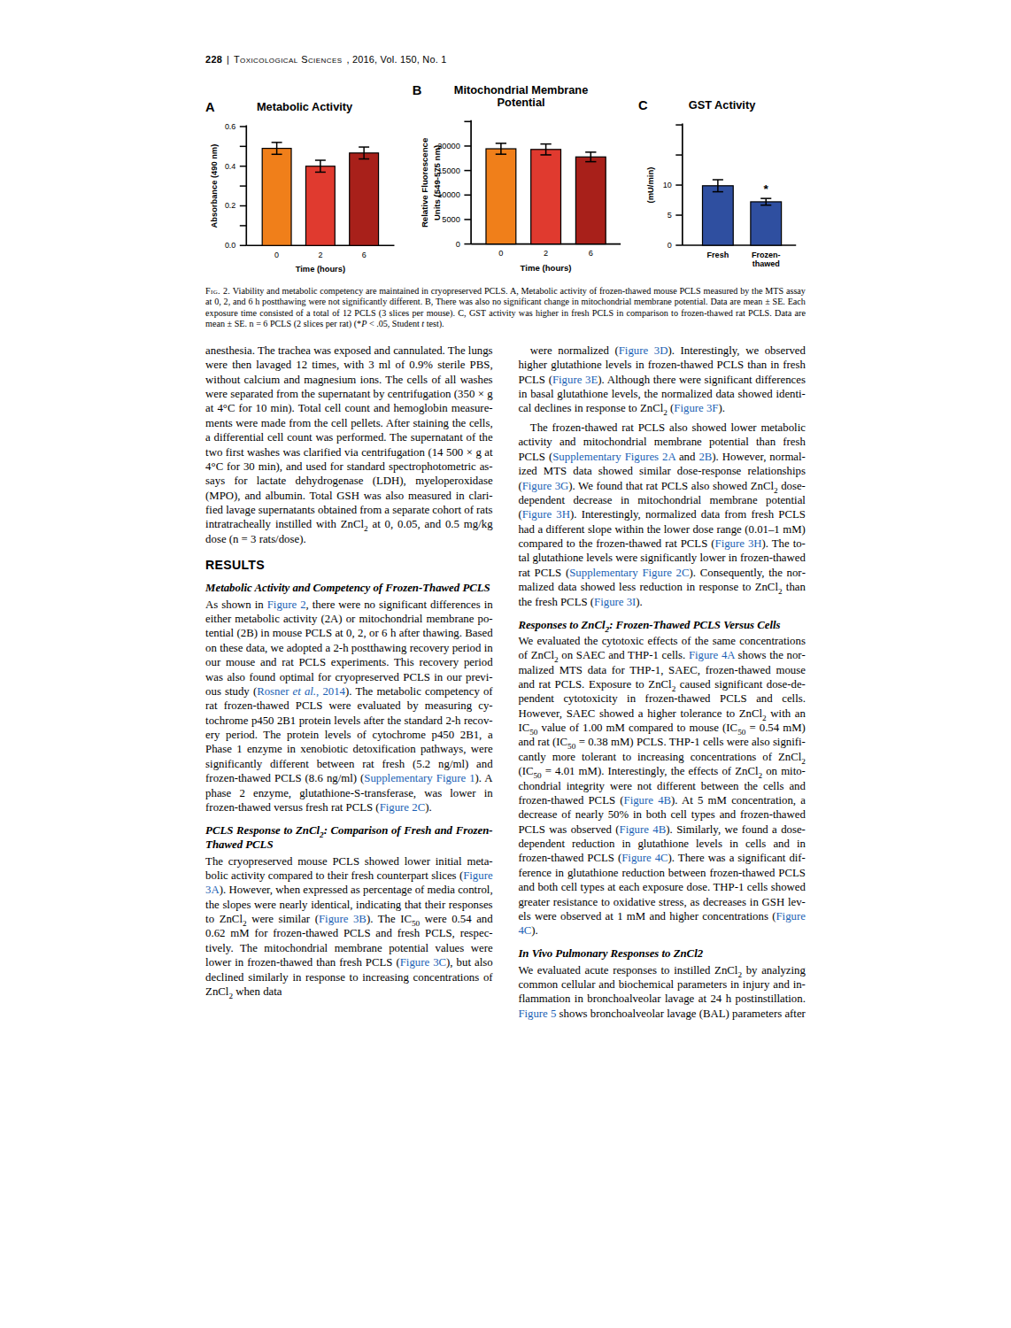228|Toxicological Sciences, 2016, Vol. 150, No. 1
A
Metabolic Activity
0.0 0.2 0.4 0.6 0 2 6 Time (hours) Absorbance (490 nm)
B
Mitochondrial Membrane
Potential
0 5000 10000 15000 20000 0 2 6 Time (hours) Relative Fluorescence Units (549-575 nm)
C
GST Activity
0 5 10 * Fresh Frozen- thawed (mU/min)
Fig. 2. Viability and metabolic competency are maintained in cryopreserved PCLS. A, Metabolic activity of frozen-thawed mouse PCLS measured by the MTS assay at 0, 2, and 6 h postthawing were not significantly different. B, There was also no significant change in mitochondrial membrane potential. Data are mean ± SE. Each exposure time consisted of a total of 12 PCLS (3 slices per mouse). C, GST activity was higher in fresh PCLS in comparison to frozen-thawed rat PCLS. Data are mean ± SE. n = 6 PCLS (2 slices per rat) (*P < .05, Student t test).
anesthesia. The trachea was exposed and cannulated. The lungs were then lavaged 12 times, with 3 ml of 0.9% sterile PBS, without calcium and magnesium ions. The cells of all washes were separated from the supernatant by centrifugation (350 × g at 4°C for 10 min). Total cell count and hemoglobin measurements were made from the cell pellets. After staining the cells, a differential cell count was performed. The supernatant of the two first washes was clarified via centrifugation (14 500 × g at 4°C for 30 min), and used for standard spectrophotometric assays for lactate dehydrogenase (LDH), myeloperoxidase (MPO), and albumin. Total GSH was also measured in clarified lavage supernatants obtained from a separate cohort of rats intratracheally instilled with ZnCl2 at 0, 0.05, and 0.5 mg/kg dose (n = 3 rats/dose).
RESULTS
Metabolic Activity and Competency of Frozen-Thawed PCLS
As shown in Figure 2, there were no significant differences in either metabolic activity (2A) or mitochondrial membrane potential (2B) in mouse PCLS at 0, 2, or 6 h after thawing. Based on these data, we adopted a 2-h postthawing recovery period in our mouse and rat PCLS experiments. This recovery period was also found optimal for cryopreserved PCLS in our previous study (Rosner et al., 2014). The metabolic competency of rat frozen-thawed PCLS were evaluated by measuring cytochrome p450 2B1 protein levels after the standard 2-h recovery period. The protein levels of cytochrome p450 2B1, a Phase 1 enzyme in xenobiotic detoxification pathways, were significantly different between rat fresh (5.2 ng/ml) and frozen-thawed PCLS (8.6 ng/ml) (Supplementary Figure 1). A phase 2 enzyme, glutathione-S-transferase, was lower in frozen-thawed versus fresh rat PCLS (Figure 2C).
PCLS Response to ZnCl2: Comparison of Fresh and Frozen-Thawed PCLS
The cryopreserved mouse PCLS showed lower initial metabolic activity compared to their fresh counterpart slices (Figure 3A). However, when expressed as percentage of media control, the slopes were nearly identical, indicating that their responses to ZnCl2 were similar (Figure 3B). The IC50 were 0.54 and 0.62 mM for frozen-thawed PCLS and fresh PCLS, respectively. The mitochondrial membrane potential values were lower in frozen-thawed than fresh PCLS (Figure 3C), but also declined similarly in response to increasing concentrations of ZnCl2 when data
were normalized (Figure 3D). Interestingly, we observed higher glutathione levels in frozen-thawed PCLS than in fresh PCLS (Figure 3E). Although there were significant differences in basal glutathione levels, the normalized data showed identical declines in response to ZnCl2 (Figure 3F).
The frozen-thawed rat PCLS also showed lower metabolic activity and mitochondrial membrane potential than fresh PCLS (Supplementary Figures 2A and 2B). However, normalized MTS data showed similar dose-response relationships (Figure 3G). We found that rat PCLS also showed ZnCl2 dose-dependent decrease in mitochondrial membrane potential (Figure 3H). Interestingly, normalized data from fresh PCLS had a different slope within the lower dose range (0.01–1 mM) compared to the frozen-thawed rat PCLS (Figure 3H). The total glutathione levels were significantly lower in frozen-thawed rat PCLS (Supplementary Figure 2C). Consequently, the normalized data showed less reduction in response to ZnCl2 than the fresh PCLS (Figure 3I).
Responses to ZnCl2: Frozen-Thawed PCLS Versus Cells
We evaluated the cytotoxic effects of the same concentrations of ZnCl2 on SAEC and THP-1 cells. Figure 4A shows the normalized MTS data for THP-1, SAEC, frozen-thawed mouse and rat PCLS. Exposure to ZnCl2 caused significant dose-dependent cytotoxicity in frozen-thawed PCLS and cells. However, SAEC showed a higher tolerance to ZnCl2 with an IC50 value of 1.00 mM compared to mouse (IC50 = 0.54 mM) and rat (IC50 = 0.38 mM) PCLS. THP-1 cells were also significantly more tolerant to increasing concentrations of ZnCl2 (IC50 = 4.01 mM). Interestingly, the effects of ZnCl2 on mitochondrial integrity were not different between the cells and frozen-thawed PCLS (Figure 4B). At 5 mM concentration, a decrease of nearly 50% in both cell types and frozen-thawed PCLS was observed (Figure 4B). Similarly, we found a dose-dependent reduction in glutathione levels in cells and in frozen-thawed PCLS (Figure 4C). There was a significant difference in glutathione reduction between frozen-thawed PCLS and both cell types at each exposure dose. THP-1 cells showed greater resistance to oxidative stress, as decreases in GSH levels were observed at 1 mM and higher concentrations (Figure 4C).
In Vivo Pulmonary Responses to ZnCl2
We evaluated acute responses to instilled ZnCl2 by analyzing common cellular and biochemical parameters in injury and inflammation in bronchoalveolar lavage at 24 h postinstillation. Figure 5 shows bronchoalveolar lavage (BAL) parameters after